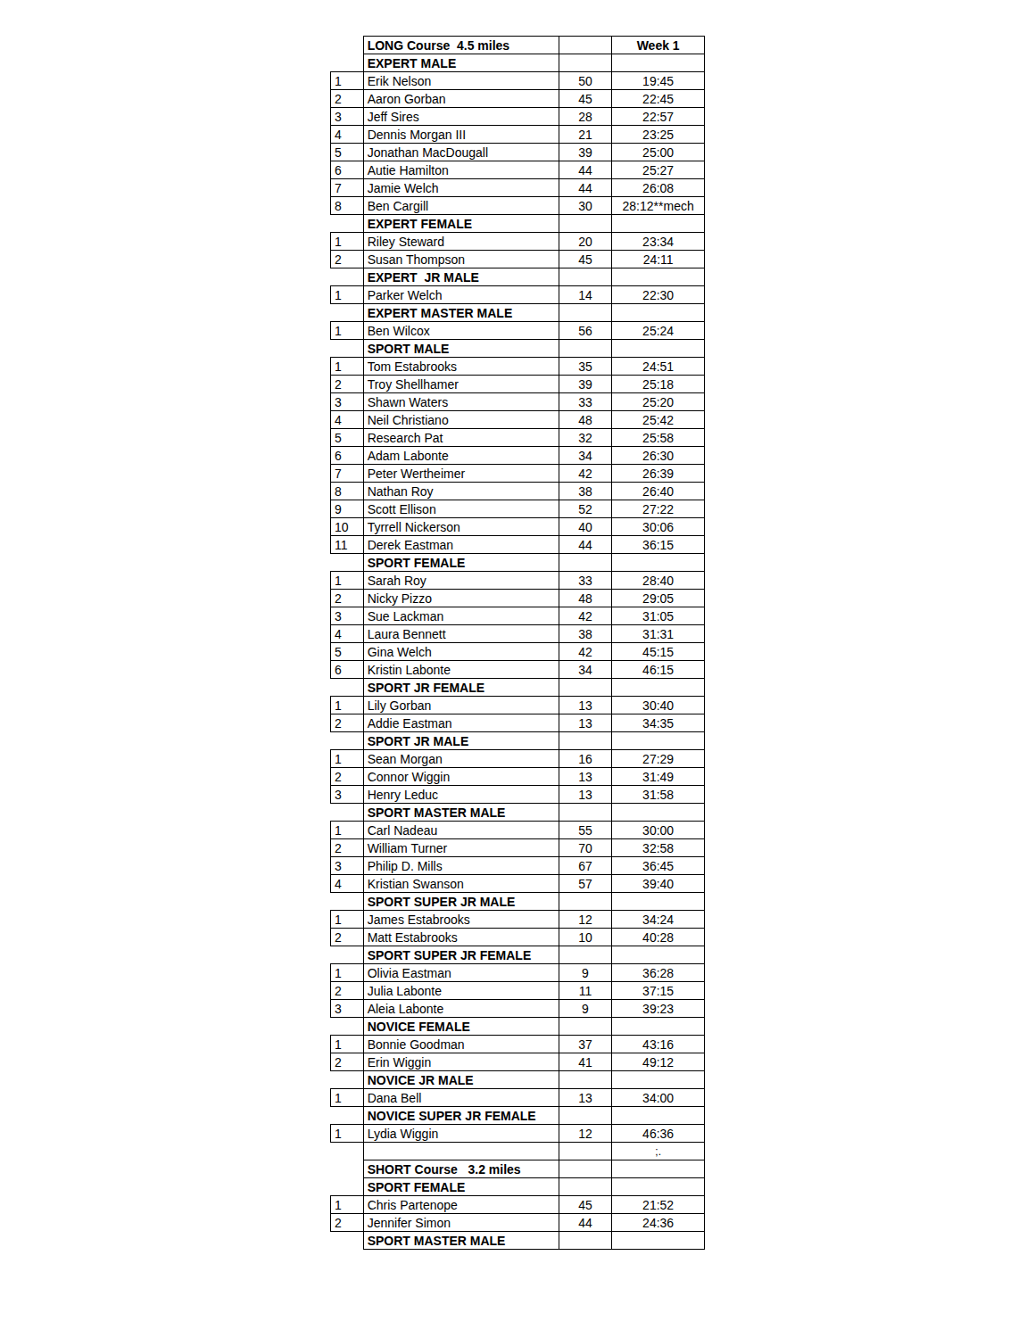| | LONG Course 4.5 miles | | Week 1 |
| | EXPERT MALE | | |
| 1 | Erik Nelson | 50 | 19:45 |
| 2 | Aaron Gorban | 45 | 22:45 |
| 3 | Jeff Sires | 28 | 22:57 |
| 4 | Dennis Morgan III | 21 | 23:25 |
| 5 | Jonathan MacDougall | 39 | 25:00 |
| 6 | Autie Hamilton | 44 | 25:27 |
| 7 | Jamie Welch | 44 | 26:08 |
| 8 | Ben Cargill | 30 | 28:12**mech |
| | EXPERT FEMALE | | |
| 1 | Riley Steward | 20 | 23:34 |
| 2 | Susan Thompson | 45 | 24:11 |
| | EXPERT JR MALE | | |
| 1 | Parker Welch | 14 | 22:30 |
| | EXPERT MASTER MALE | | |
| 1 | Ben Wilcox | 56 | 25:24 |
| | SPORT MALE | | |
| 1 | Tom Estabrooks | 35 | 24:51 |
| 2 | Troy Shellhamer | 39 | 25:18 |
| 3 | Shawn Waters | 33 | 25:20 |
| 4 | Neil Christiano | 48 | 25:42 |
| 5 | Research Pat | 32 | 25:58 |
| 6 | Adam Labonte | 34 | 26:30 |
| 7 | Peter Wertheimer | 42 | 26:39 |
| 8 | Nathan Roy | 38 | 26:40 |
| 9 | Scott Ellison | 52 | 27:22 |
| 10 | Tyrrell Nickerson | 40 | 30:06 |
| 11 | Derek Eastman | 44 | 36:15 |
| | SPORT FEMALE | | |
| 1 | Sarah Roy | 33 | 28:40 |
| 2 | Nicky Pizzo | 48 | 29:05 |
| 3 | Sue Lackman | 42 | 31:05 |
| 4 | Laura Bennett | 38 | 31:31 |
| 5 | Gina Welch | 42 | 45:15 |
| 6 | Kristin Labonte | 34 | 46:15 |
| | SPORT JR FEMALE | | |
| 1 | Lily Gorban | 13 | 30:40 |
| 2 | Addie Eastman | 13 | 34:35 |
| | SPORT JR MALE | | |
| 1 | Sean Morgan | 16 | 27:29 |
| 2 | Connor Wiggin | 13 | 31:49 |
| 3 | Henry Leduc | 13 | 31:58 |
| | SPORT MASTER MALE | | |
| 1 | Carl Nadeau | 55 | 30:00 |
| 2 | William Turner | 70 | 32:58 |
| 3 | Philip D. Mills | 67 | 36:45 |
| 4 | Kristian Swanson | 57 | 39:40 |
| | SPORT SUPER JR MALE | | |
| 1 | James Estabrooks | 12 | 34:24 |
| 2 | Matt Estabrooks | 10 | 40:28 |
| | SPORT SUPER JR FEMALE | | |
| 1 | Olivia Eastman | 9 | 36:28 |
| 2 | Julia Labonte | 11 | 37:15 |
| 3 | Aleia Labonte | 9 | 39:23 |
| | NOVICE FEMALE | | |
| 1 | Bonnie Goodman | 37 | 43:16 |
| 2 | Erin Wiggin | 41 | 49:12 |
| | NOVICE JR MALE | | |
| 1 | Dana Bell | 13 | 34:00 |
| | NOVICE SUPER JR FEMALE | | |
| 1 | Lydia Wiggin | 12 | 46:36 |
| | | | ;. |
| | SHORT Course 3.2 miles | | |
| | SPORT FEMALE | | |
| 1 | Chris Partenope | 45 | 21:52 |
| 2 | Jennifer Simon | 44 | 24:36 |
| | SPORT MASTER MALE | | |